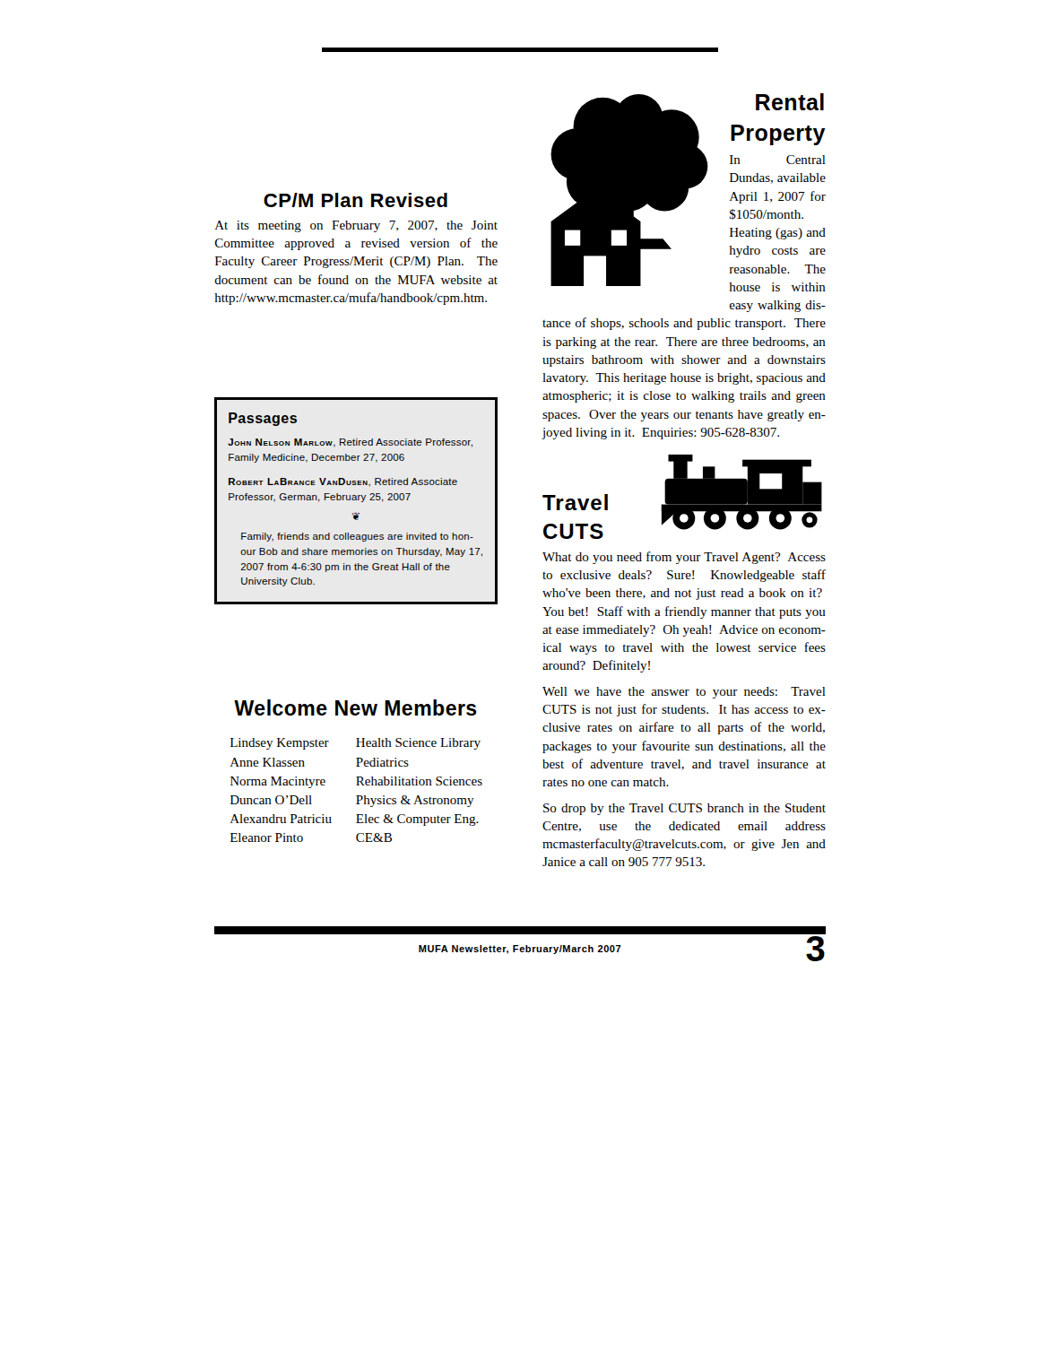CP/M Plan Revised
At its meeting on February 7, 2007, the Joint Committee approved a revised version of the Faculty Career Progress/Merit (CP/M) Plan. The document can be found on the MUFA website at http://www.mcmaster.ca/mufa/handbook/cpm.htm.
Passages
John Nelson Marlow, Retired Associate Professor, Family Medicine, December 27, 2006
Robert LaBrance VanDusen, Retired Associate Professor, German, February 25, 2007
❦
Family, friends and colleagues are invited to honour Bob and share memories on Thursday, May 17, 2007 from 4-6:30 pm in the Great Hall of the University Club.
Welcome New Members
| Lindsey Kempster | Health Science Library |
| Anne Klassen | Pediatrics |
| Norma Macintyre | Rehabilitation Sciences |
| Duncan O’Dell | Physics & Astronomy |
| Alexandru Patriciu | Elec & Computer Eng. |
| Eleanor Pinto | CE&B |
Rental Property
In Central Dundas, available April 1, 2007 for $1050/month. Heating (gas) and hydro costs are reasonable. The house is within easy walking distance of shops, schools and public transport. There is parking at the rear. There are three bedrooms, an upstairs bathroom with shower and a downstairs lavatory. This heritage house is bright, spacious and atmospheric; it is close to walking trails and green spaces. Over the years our tenants have greatly enjoyed living in it. Enquiries: 905-628-8307.
Travel CUTS
What do you need from your Travel Agent? Access to exclusive deals? Sure! Knowledgeable staff who've been there, and not just read a book on it? You bet! Staff with a friendly manner that puts you at ease immediately? Oh yeah! Advice on economical ways to travel with the lowest service fees around? Definitely!
Well we have the answer to your needs: Travel CUTS is not just for students. It has access to exclusive rates on airfare to all parts of the world, packages to your favourite sun destinations, all the best of adventure travel, and travel insurance at rates no one can match.
So drop by the Travel CUTS branch in the Student Centre, use the dedicated email address mcmasterfaculty@travelcuts.com, or give Jen and Janice a call on 905 777 9513.
MUFA Newsletter, February/March 2007
3